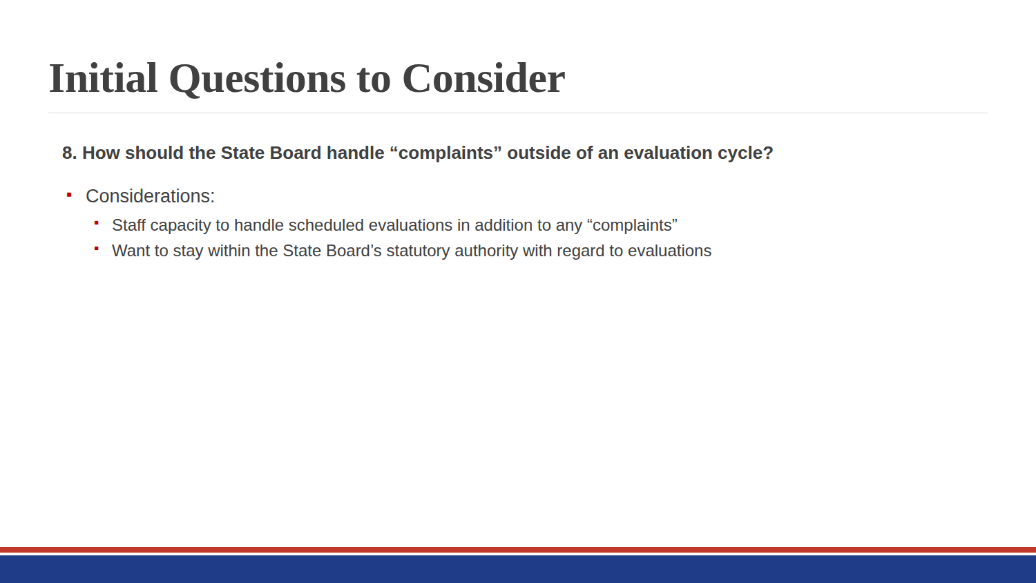Initial Questions to Consider
8. How should the State Board handle “complaints” outside of an evaluation cycle?
Considerations:
Staff capacity to handle scheduled evaluations in addition to any “complaints”
Want to stay within the State Board’s statutory authority with regard to evaluations